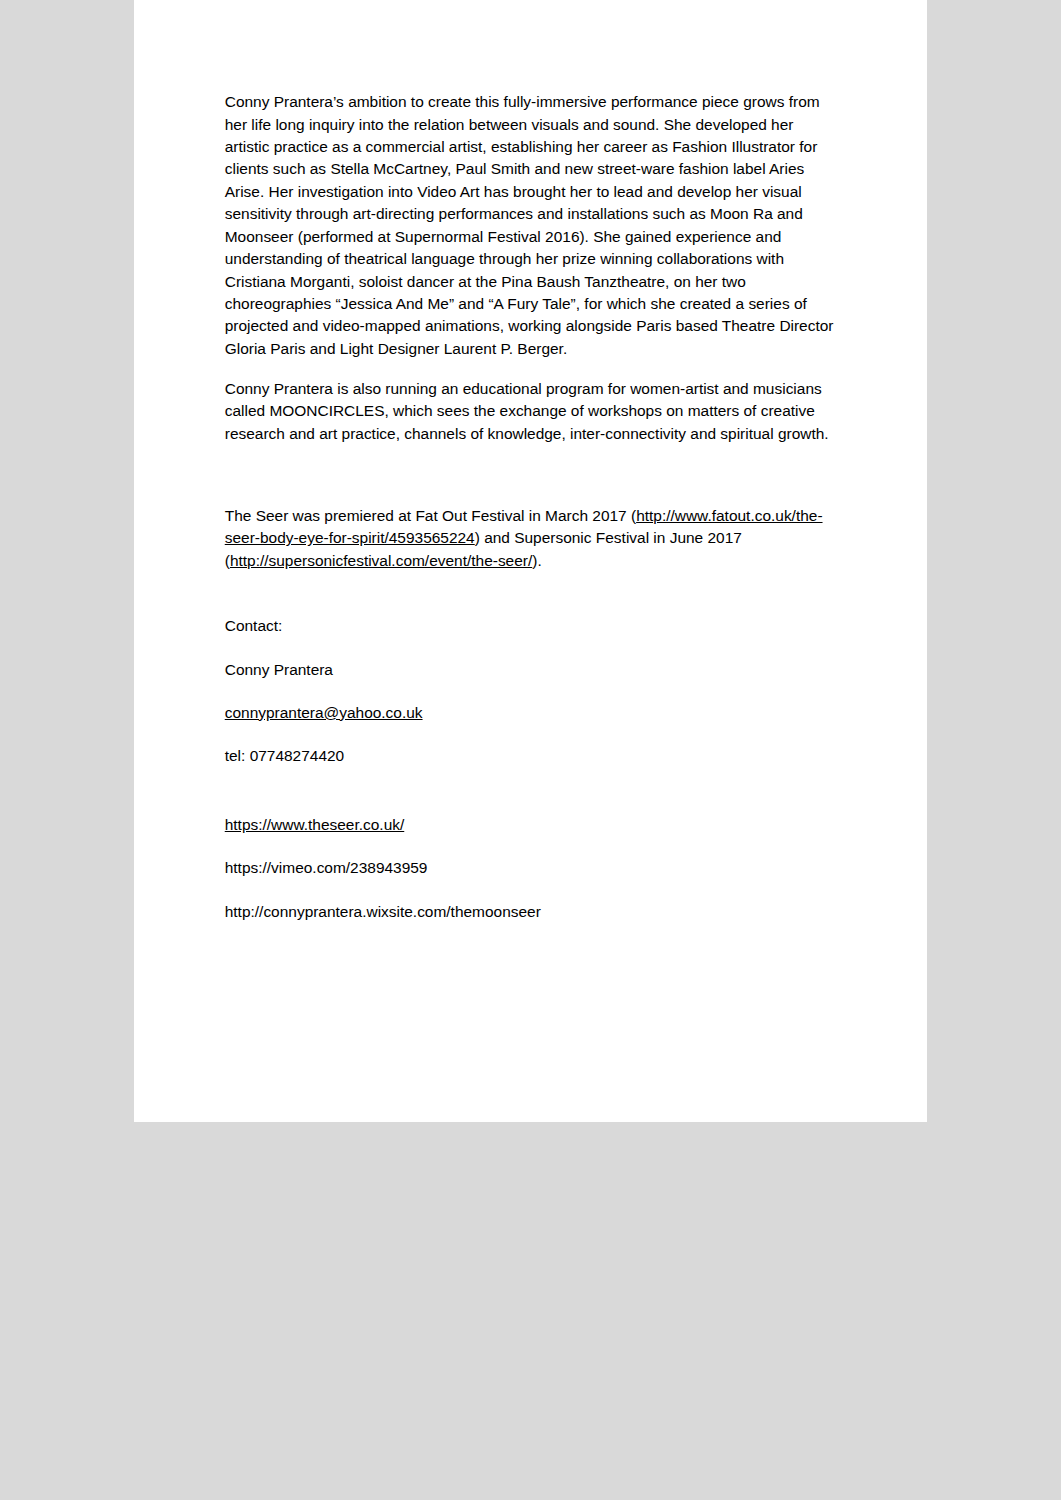Conny Prantera’s ambition to create this fully-immersive performance piece grows from her life long inquiry into the relation between visuals and sound. She developed her artistic practice as a commercial artist, establishing her career as Fashion Illustrator for clients such as Stella McCartney, Paul Smith and new street-ware fashion label Aries Arise. Her investigation into Video Art has brought her to lead and develop her visual sensitivity through art-directing performances and installations such as Moon Ra and Moonseer (performed at Supernormal Festival 2016). She gained experience and understanding of theatrical language through her prize winning collaborations with Cristiana Morganti, soloist dancer at the Pina Baush Tanztheatre, on her two choreographies “Jessica And Me” and “A Fury Tale”, for which she created a series of projected and video-mapped animations, working alongside Paris based Theatre Director Gloria Paris and Light Designer Laurent P. Berger.
Conny Prantera is also running an educational program for women-artist and musicians called MOONCIRCLES, which sees the exchange of workshops on matters of creative research and art practice, channels of knowledge, inter-connectivity and spiritual growth.
The Seer was premiered at Fat Out Festival in March 2017 (http://www.fatout.co.uk/the-seer-body-eye-for-spirit/4593565224) and Supersonic Festival in June 2017 (http://supersonicfestival.com/event/the-seer/).
Contact:
Conny Prantera
connyprantera@yahoo.co.uk
tel: 07748274420
https://www.theseer.co.uk/
https://vimeo.com/238943959
http://connyprantera.wixsite.com/themoonseer